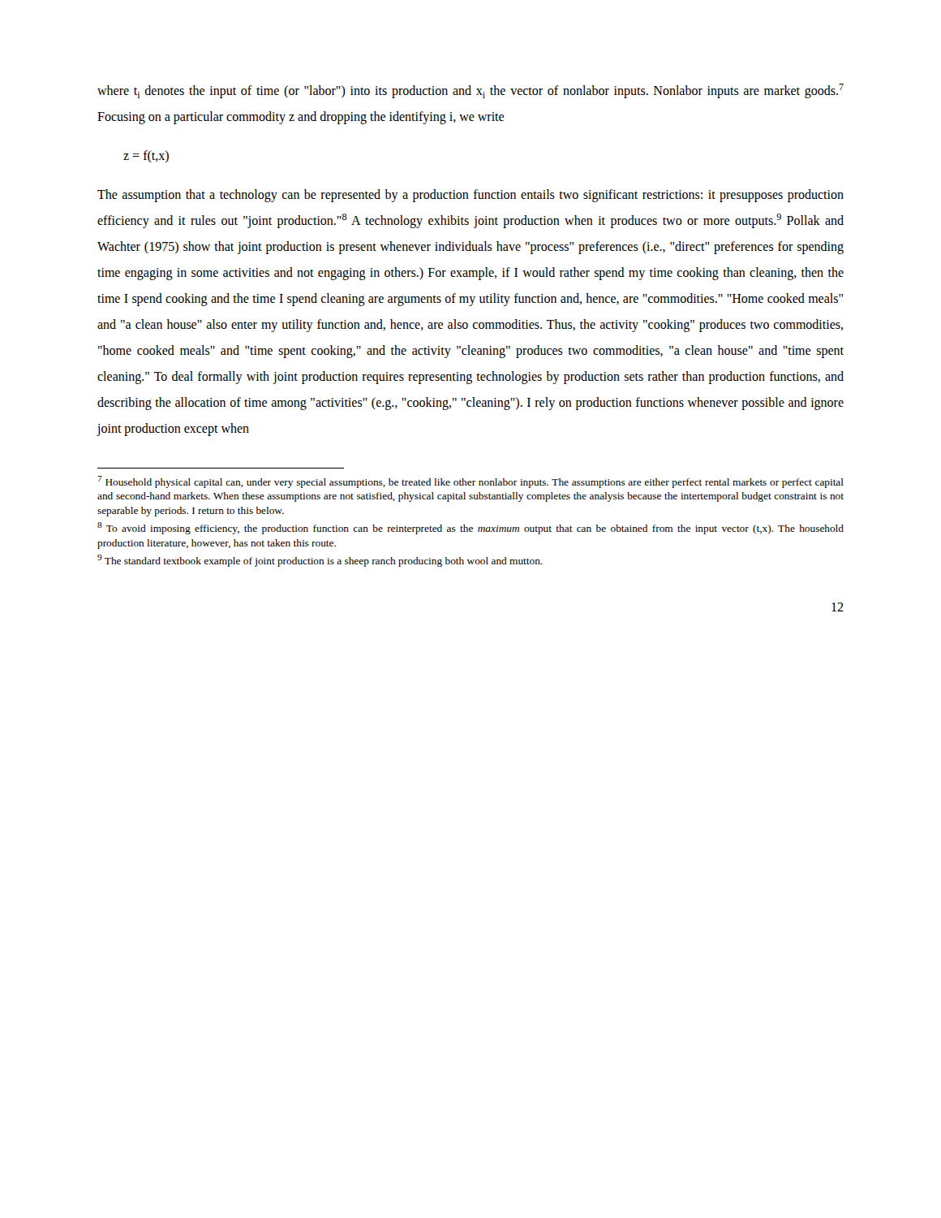where ti denotes the input of time (or "labor") into its production and xi the vector of nonlabor inputs. Nonlabor inputs are market goods.7 Focusing on a particular commodity z and dropping the identifying i, we write
z = f(t,x)
The assumption that a technology can be represented by a production function entails two significant restrictions: it presupposes production efficiency and it rules out "joint production."8 A technology exhibits joint production when it produces two or more outputs.9 Pollak and Wachter (1975) show that joint production is present whenever individuals have "process" preferences (i.e., "direct" preferences for spending time engaging in some activities and not engaging in others.) For example, if I would rather spend my time cooking than cleaning, then the time I spend cooking and the time I spend cleaning are arguments of my utility function and, hence, are "commodities." "Home cooked meals" and "a clean house" also enter my utility function and, hence, are also commodities. Thus, the activity "cooking" produces two commodities, "home cooked meals" and "time spent cooking," and the activity "cleaning" produces two commodities, "a clean house" and "time spent cleaning." To deal formally with joint production requires representing technologies by production sets rather than production functions, and describing the allocation of time among "activities" (e.g., "cooking," "cleaning"). I rely on production functions whenever possible and ignore joint production except when
7 Household physical capital can, under very special assumptions, be treated like other nonlabor inputs. The assumptions are either perfect rental markets or perfect capital and second-hand markets. When these assumptions are not satisfied, physical capital substantially completes the analysis because the intertemporal budget constraint is not separable by periods. I return to this below.
8 To avoid imposing efficiency, the production function can be reinterpreted as the maximum output that can be obtained from the input vector (t,x). The household production literature, however, has not taken this route.
9 The standard textbook example of joint production is a sheep ranch producing both wool and mutton.
12